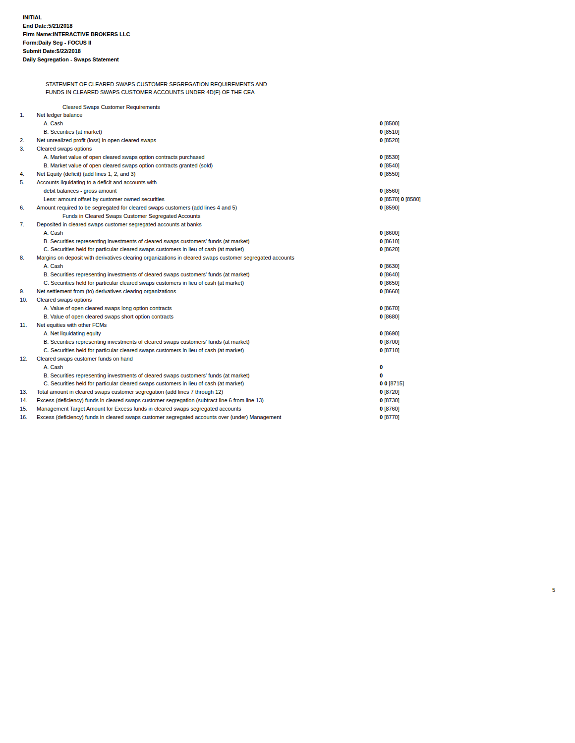INITIAL
End Date:5/21/2018
Firm Name:INTERACTIVE BROKERS LLC
Form:Daily Seg - FOCUS II
Submit Date:5/22/2018
Daily Segregation - Swaps Statement
STATEMENT OF CLEARED SWAPS CUSTOMER SEGREGATION REQUIREMENTS AND
FUNDS IN CLEARED SWAPS CUSTOMER ACCOUNTS UNDER 4D(F) OF THE CEA
| | Cleared Swaps Customer Requirements | |
| 1. | Net ledger balance | |
| | A. Cash | 0 [8500] |
| | B. Securities (at market) | 0 [8510] |
| 2. | Net unrealized profit (loss) in open cleared swaps | 0 [8520] |
| 3. | Cleared swaps options | |
| | A. Market value of open cleared swaps option contracts purchased | 0 [8530] |
| | B. Market value of open cleared swaps option contracts granted (sold) | 0 [8540] |
| 4. | Net Equity (deficit) (add lines 1, 2, and 3) | 0 [8550] |
| 5. | Accounts liquidating to a deficit and accounts with | |
| | debit balances - gross amount | 0 [8560] |
| | Less: amount offset by customer owned securities | 0 [8570] 0 [8580] |
| 6. | Amount required to be segregated for cleared swaps customers (add lines 4 and 5) | 0 [8590] |
| | Funds in Cleared Swaps Customer Segregated Accounts | |
| 7. | Deposited in cleared swaps customer segregated accounts at banks | |
| | A. Cash | 0 [8600] |
| | B. Securities representing investments of cleared swaps customers' funds (at market) | 0 [8610] |
| | C. Securities held for particular cleared swaps customers in lieu of cash (at market) | 0 [8620] |
| 8. | Margins on deposit with derivatives clearing organizations in cleared swaps customer segregated accounts | |
| | A. Cash | 0 [8630] |
| | B. Securities representing investments of cleared swaps customers' funds (at market) | 0 [8640] |
| | C. Securities held for particular cleared swaps customers in lieu of cash (at market) | 0 [8650] |
| 9. | Net settlement from (to) derivatives clearing organizations | 0 [8660] |
| 10. | Cleared swaps options | |
| | A. Value of open cleared swaps long option contracts | 0 [8670] |
| | B. Value of open cleared swaps short option contracts | 0 [8680] |
| 11. | Net equities with other FCMs | |
| | A. Net liquidating equity | 0 [8690] |
| | B. Securities representing investments of cleared swaps customers' funds (at market) | 0 [8700] |
| | C. Securities held for particular cleared swaps customers in lieu of cash (at market) | 0 [8710] |
| 12. | Cleared swaps customer funds on hand | |
| | A. Cash | 0 |
| | B. Securities representing investments of cleared swaps customers' funds (at market) | 0 |
| | C. Securities held for particular cleared swaps customers in lieu of cash (at market) | 0 0 [8715] |
| 13. | Total amount in cleared swaps customer segregation (add lines 7 through 12) | 0 [8720] |
| 14. | Excess (deficiency) funds in cleared swaps customer segregation (subtract line 6 from line 13) | 0 [8730] |
| 15. | Management Target Amount for Excess funds in cleared swaps segregated accounts | 0 [8760] |
| 16. | Excess (deficiency) funds in cleared swaps customer segregated accounts over (under) Management | 0 [8770] |
5